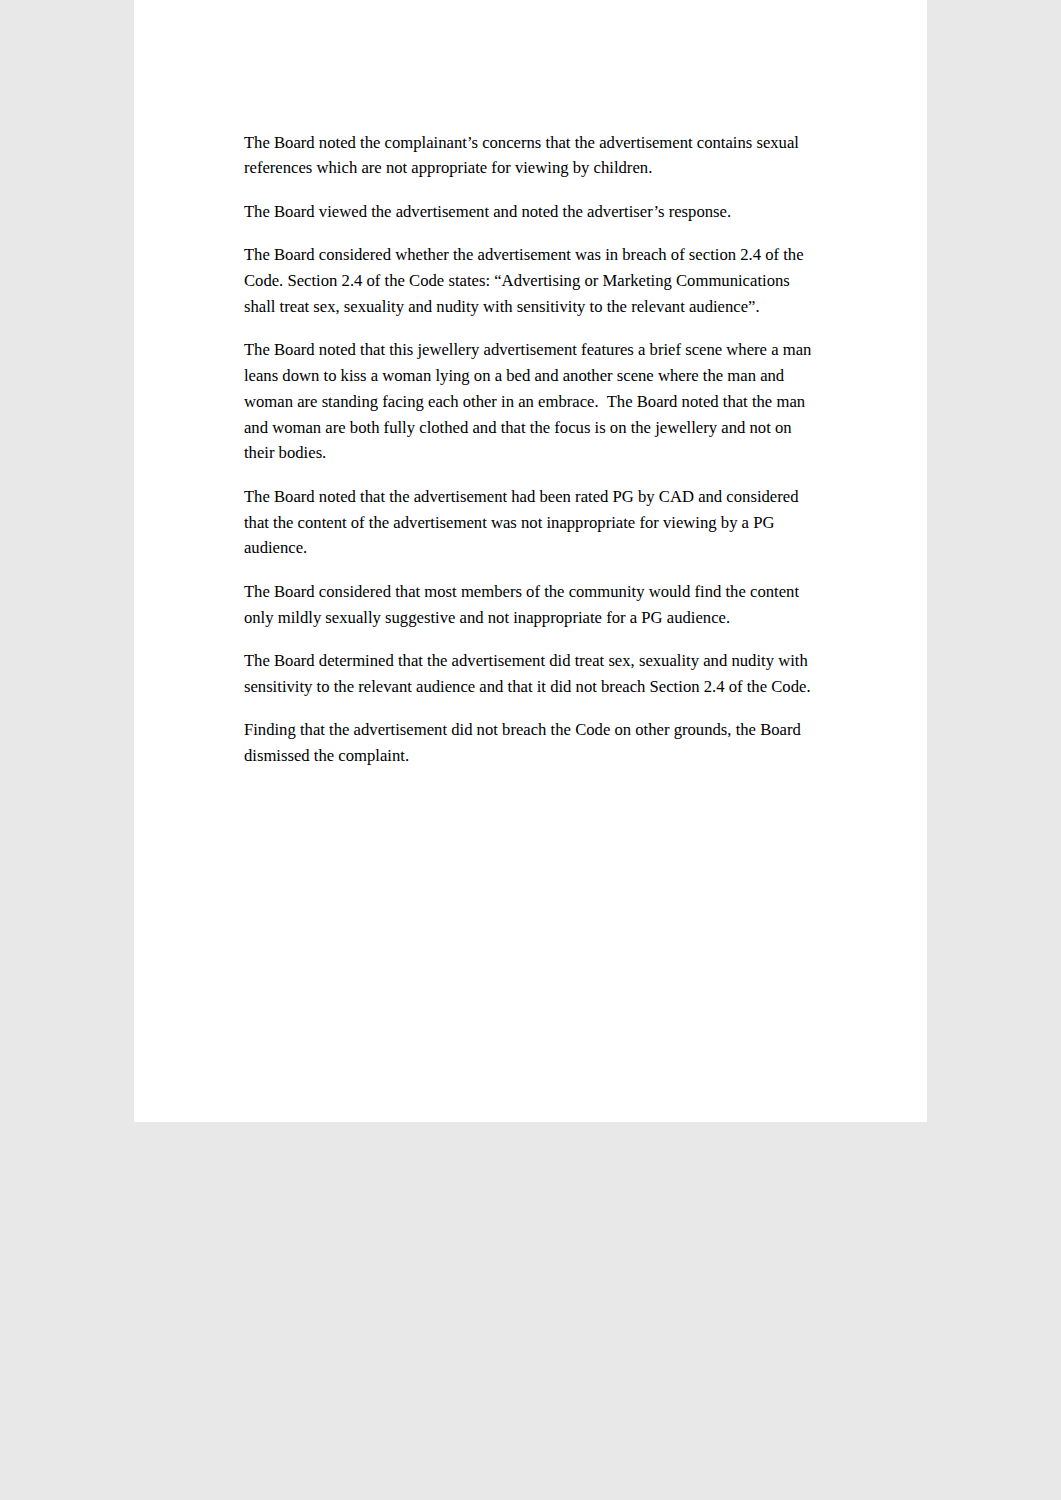The Board noted the complainant’s concerns that the advertisement contains sexual references which are not appropriate for viewing by children.
The Board viewed the advertisement and noted the advertiser’s response.
The Board considered whether the advertisement was in breach of section 2.4 of the Code. Section 2.4 of the Code states: “Advertising or Marketing Communications shall treat sex, sexuality and nudity with sensitivity to the relevant audience”.
The Board noted that this jewellery advertisement features a brief scene where a man leans down to kiss a woman lying on a bed and another scene where the man and woman are standing facing each other in an embrace. The Board noted that the man and woman are both fully clothed and that the focus is on the jewellery and not on their bodies.
The Board noted that the advertisement had been rated PG by CAD and considered that the content of the advertisement was not inappropriate for viewing by a PG audience.
The Board considered that most members of the community would find the content only mildly sexually suggestive and not inappropriate for a PG audience.
The Board determined that the advertisement did treat sex, sexuality and nudity with sensitivity to the relevant audience and that it did not breach Section 2.4 of the Code.
Finding that the advertisement did not breach the Code on other grounds, the Board dismissed the complaint.